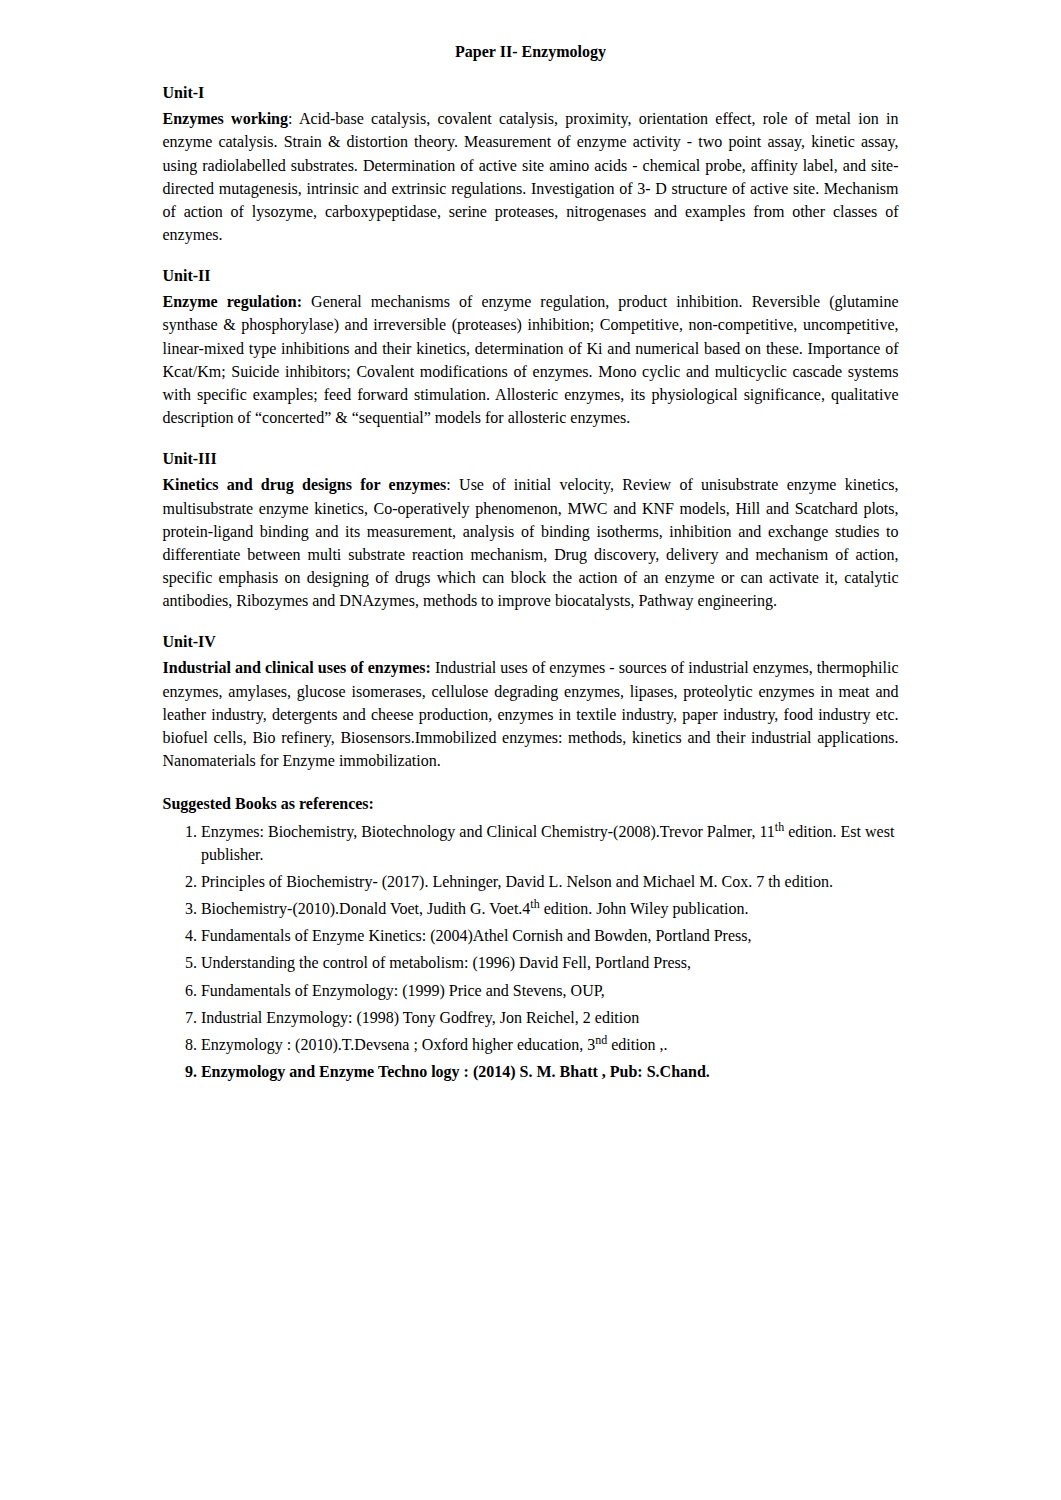Paper II- Enzymology
Unit-I
Enzymes working: Acid-base catalysis, covalent catalysis, proximity, orientation effect, role of metal ion in enzyme catalysis. Strain & distortion theory. Measurement of enzyme activity - two point assay, kinetic assay, using radiolabelled substrates. Determination of active site amino acids - chemical probe, affinity label, and site-directed mutagenesis, intrinsic and extrinsic regulations. Investigation of 3- D structure of active site. Mechanism of action of lysozyme, carboxypeptidase, serine proteases, nitrogenases and examples from other classes of enzymes.
Unit-II
Enzyme regulation: General mechanisms of enzyme regulation, product inhibition. Reversible (glutamine synthase & phosphorylase) and irreversible (proteases) inhibition; Competitive, non-competitive, uncompetitive, linear-mixed type inhibitions and their kinetics, determination of Ki and numerical based on these. Importance of Kcat/Km; Suicide inhibitors; Covalent modifications of enzymes. Mono cyclic and multicyclic cascade systems with specific examples; feed forward stimulation. Allosteric enzymes, its physiological significance, qualitative description of “concerted” & “sequential” models for allosteric enzymes.
Unit-III
Kinetics and drug designs for enzymes: Use of initial velocity, Review of unisubstrate enzyme kinetics, multisubstrate enzyme kinetics, Co-operatively phenomenon, MWC and KNF models, Hill and Scatchard plots, protein-ligand binding and its measurement, analysis of binding isotherms, inhibition and exchange studies to differentiate between multi substrate reaction mechanism, Drug discovery, delivery and mechanism of action, specific emphasis on designing of drugs which can block the action of an enzyme or can activate it, catalytic antibodies, Ribozymes and DNAzymes, methods to improve biocatalysts, Pathway engineering.
Unit-IV
Industrial and clinical uses of enzymes: Industrial uses of enzymes - sources of industrial enzymes, thermophilic enzymes, amylases, glucose isomerases, cellulose degrading enzymes, lipases, proteolytic enzymes in meat and leather industry, detergents and cheese production, enzymes in textile industry, paper industry, food industry etc. biofuel cells, Bio refinery, Biosensors.Immobilized enzymes: methods, kinetics and their industrial applications. Nanomaterials for Enzyme immobilization.
Suggested Books as references:
Enzymes: Biochemistry, Biotechnology and Clinical Chemistry-(2008).Trevor Palmer, 11th edition. Est west publisher.
Principles of Biochemistry- (2017). Lehninger, David L. Nelson and Michael M. Cox. 7 th edition.
Biochemistry-(2010).Donald Voet, Judith G. Voet.4th edition. John Wiley publication.
Fundamentals of Enzyme Kinetics: (2004)Athel Cornish and Bowden, Portland Press,
Understanding the control of metabolism: (1996) David Fell, Portland Press,
Fundamentals of Enzymology: (1999) Price and Stevens, OUP,
Industrial Enzymology: (1998) Tony Godfrey, Jon Reichel, 2 edition
Enzymology : (2010).T.Devsena ; Oxford higher education, 3nd edition ,.
Enzymology and Enzyme Techno logy : (2014) S. M. Bhatt , Pub: S.Chand.